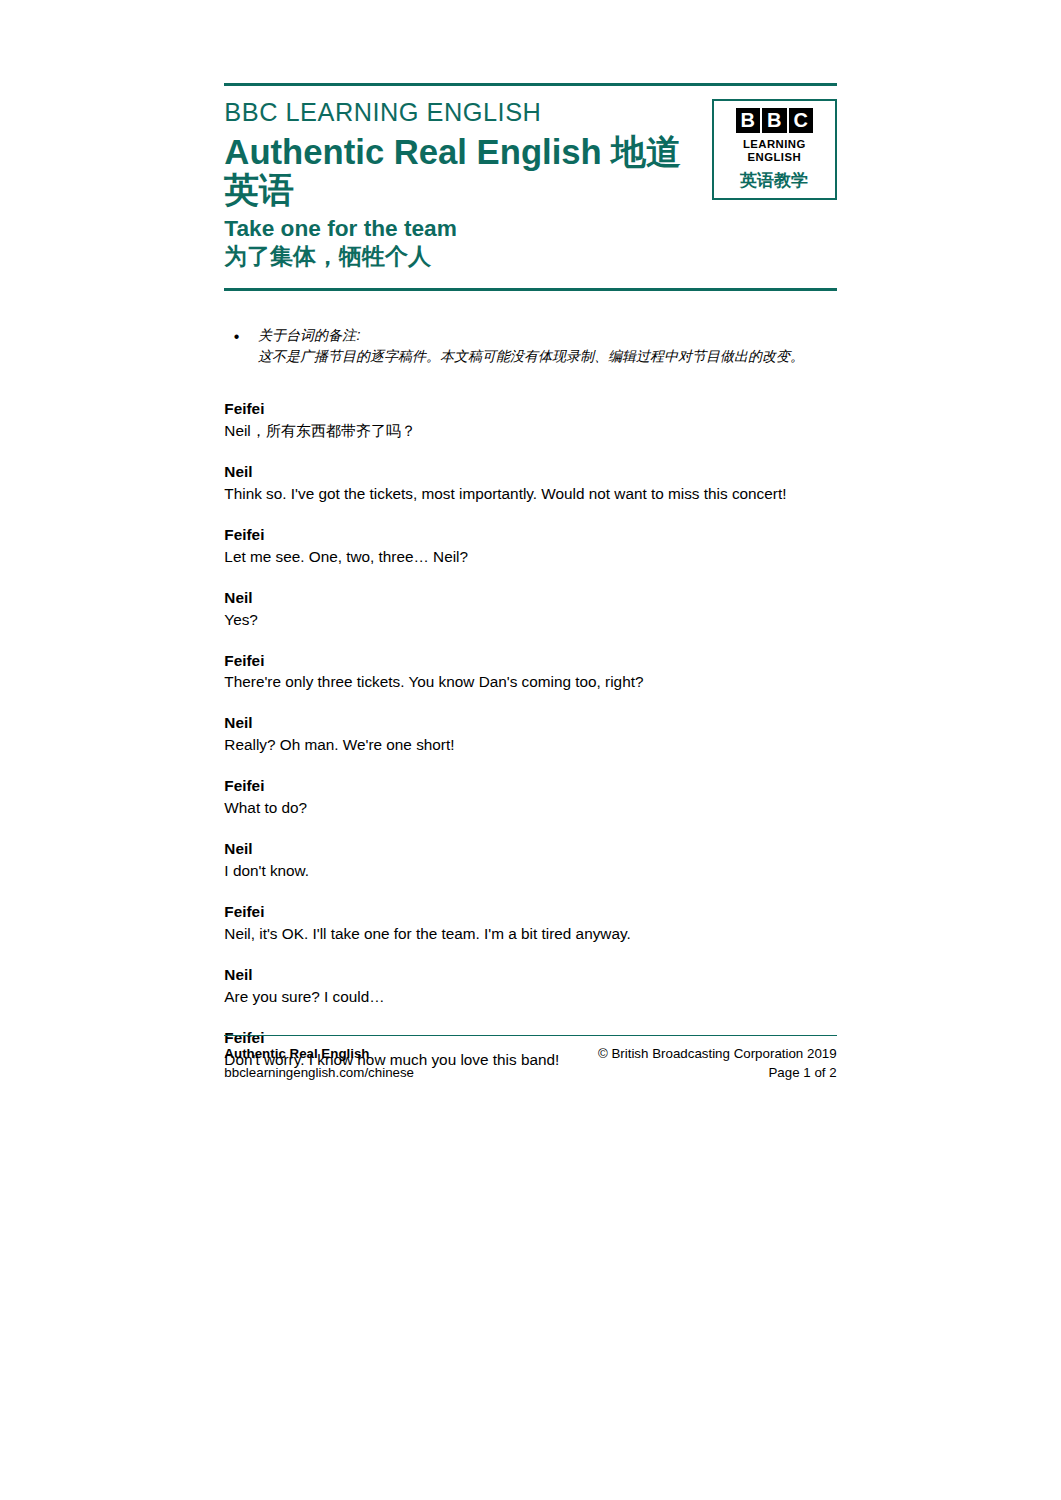BBC LEARNING ENGLISH
Authentic Real English 地道英语
Take one for the team
为了集体，牺牲个人
BBC
LEARNING
ENGLISH
英语教学
关于台词的备注:
这不是广播节目的逐字稿件。本文稿可能没有体现录制、编辑过程中对节目做出的改变。
Feifei
Neil，所有东西都带齐了吗？
Neil
Think so. I've got the tickets, most importantly. Would not want to miss this concert!
Feifei
Let me see. One, two, three… Neil?
Neil
Yes?
Feifei
There're only three tickets. You know Dan's coming too, right?
Neil
Really? Oh man. We're one short!
Feifei
What to do?
Neil
I don't know.
Feifei
Neil, it's OK. I'll take one for the team. I'm a bit tired anyway.
Neil
Are you sure? I could…
Feifei
Don't worry. I know how much you love this band!
Authentic Real English
bbclearningenglish.com/chinese
© British Broadcasting Corporation 2019
Page 1 of 2